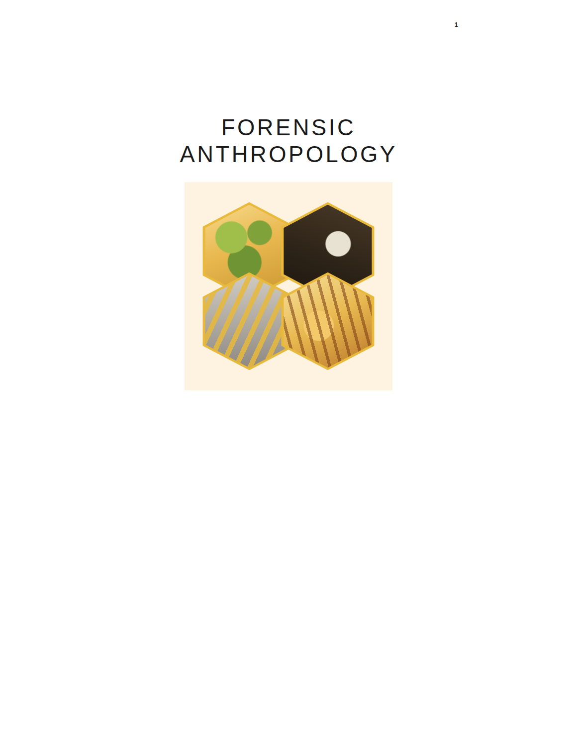1
Forensic
Anthropology